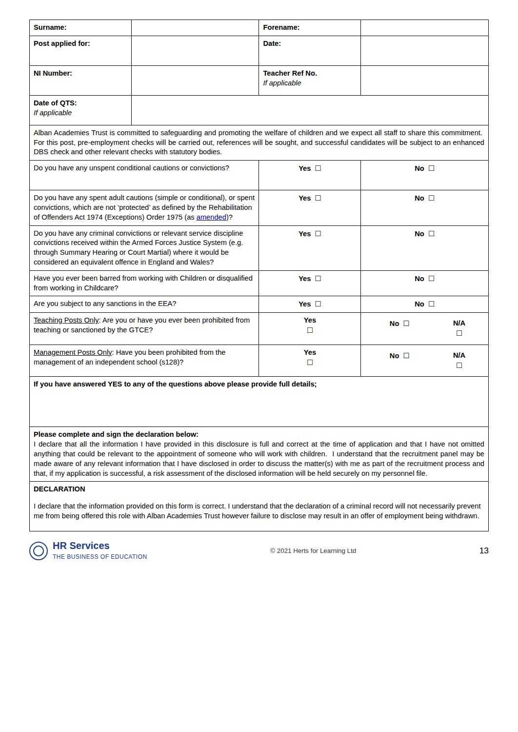| Surname: | | Forename: | |
| Post applied for: | | Date: | |
| NI Number: | | Teacher Ref No. If applicable | |
| Date of QTS: If applicable | |
| Alban Academies Trust is committed to safeguarding and promoting the welfare of children and we expect all staff to share this commitment. For this post, pre-employment checks will be carried out, references will be sought, and successful candidates will be subject to an enhanced DBS check and other relevant checks with statutory bodies. |
| Do you have any unspent conditional cautions or convictions? | Yes ☐ | No ☐ |
| Do you have any spent adult cautions (simple or conditional), or spent convictions, which are not ‘protected’ as defined by the Rehabilitation of Offenders Act 1974 (Exceptions) Order 1975 (as amended )? | Yes ☐ | No ☐ |
| Do you have any criminal convictions or relevant service discipline convictions received within the Armed Forces Justice System (e.g. through Summary Hearing or Court Martial) where it would be considered an equivalent offence in England and Wales? | Yes ☐ | No ☐ |
| Have you ever been barred from working with Children or disqualified from working in Childcare? | Yes ☐ | No ☐ |
| Are you subject to any sanctions in the EEA? | Yes ☐ | No ☐ |
| Teaching Posts Only : Are you or have you ever been prohibited from teaching or sanctioned by the GTCE? | Yes ☐ | / No ☐ / N/A ☐ / |
| Management Posts Only : Have you been prohibited from the management of an independent school (s128)? | Yes ☐ | / No ☐ / N/A ☐ / |
| If you have answered YES to any of the questions above please provide full details; |
| Please complete and sign the declaration below: I declare that all the information I have provided in this disclosure is full and correct at the time of application and that I have not omitted anything that could be relevant to the appointment of someone who will work with children. I understand that the recruitment panel may be made aware of any relevant information that I have disclosed in order to discuss the matter(s) with me as part of the recruitment process and that, if my application is successful, a risk assessment of the disclosed information will be held securely on my personnel file. |
| DECLARATION I declare that the information provided on this form is correct. I understand that the declaration of a criminal record will not necessarily prevent me from being offered this role with Alban Academies Trust however failure to disclose may result in an offer of employment being withdrawn. |
HR Services
THE BUSINESS OF EDUCATION
© 2021 Herts for Learning Ltd
13